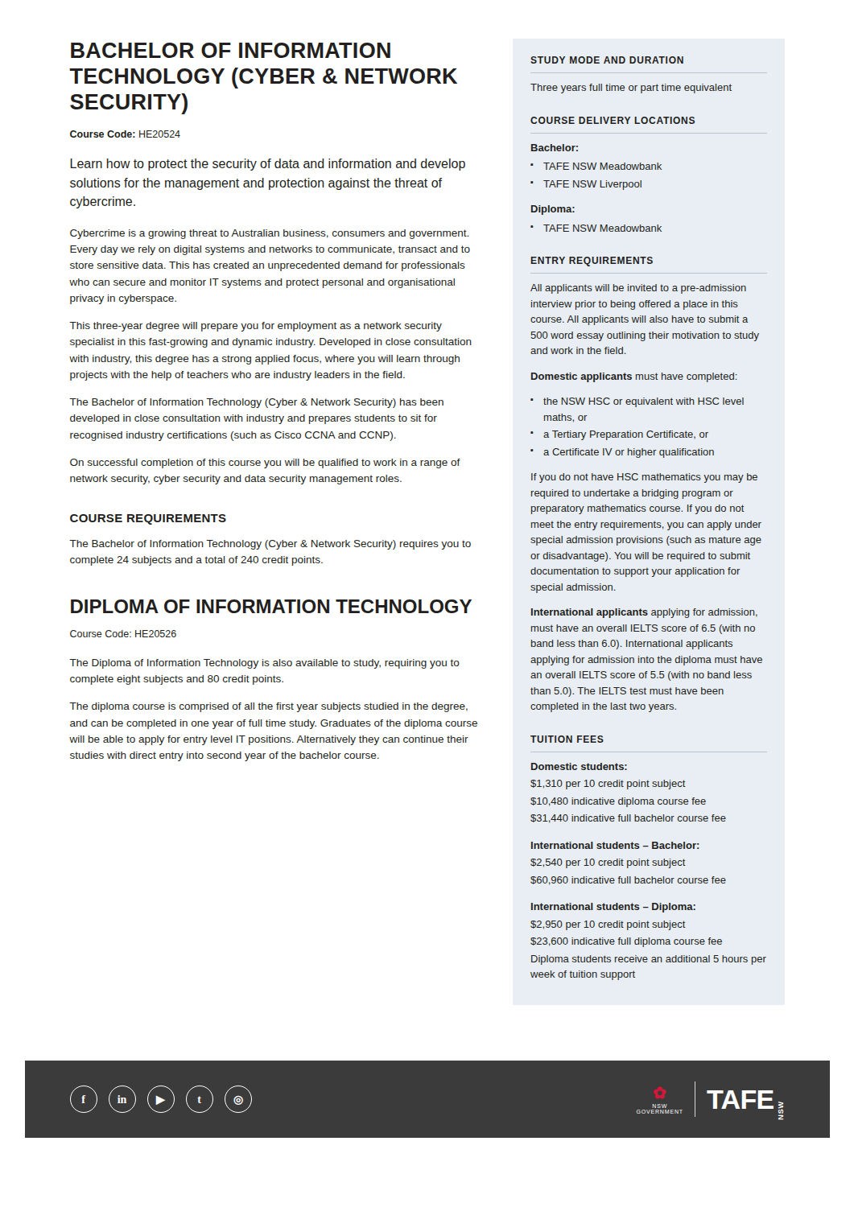Bachelor of Information Technology (Cyber & Network Security)
Course Code: HE20524
Learn how to protect the security of data and information and develop solutions for the management and protection against the threat of cybercrime.
Cybercrime is a growing threat to Australian business, consumers and government. Every day we rely on digital systems and networks to communicate, transact and to store sensitive data. This has created an unprecedented demand for professionals who can secure and monitor IT systems and protect personal and organisational privacy in cyberspace.
This three-year degree will prepare you for employment as a network security specialist in this fast-growing and dynamic industry. Developed in close consultation with industry, this degree has a strong applied focus, where you will learn through projects with the help of teachers who are industry leaders in the field.
The Bachelor of Information Technology (Cyber & Network Security) has been developed in close consultation with industry and prepares students to sit for recognised industry certifications (such as Cisco CCNA and CCNP).
On successful completion of this course you will be qualified to work in a range of network security, cyber security and data security management roles.
Course Requirements
The Bachelor of Information Technology (Cyber & Network Security) requires you to complete 24 subjects and a total of 240 credit points.
Diploma of Information Technology
Course Code: HE20526
The Diploma of Information Technology is also available to study, requiring you to complete eight subjects and 80 credit points.
The diploma course is comprised of all the first year subjects studied in the degree, and can be completed in one year of full time study. Graduates of the diploma course will be able to apply for entry level IT positions. Alternatively they can continue their studies with direct entry into second year of the bachelor course.
Study mode and duration
Three years full time or part time equivalent
Course delivery locations
Bachelor:
TAFE NSW Meadowbank
TAFE NSW Liverpool
Diploma:
TAFE NSW Meadowbank
Entry requirements
All applicants will be invited to a pre-admission interview prior to being offered a place in this course. All applicants will also have to submit a 500 word essay outlining their motivation to study and work in the field.
Domestic applicants must have completed:
the NSW HSC or equivalent with HSC level maths, or
a Tertiary Preparation Certificate, or
a Certificate IV or higher qualification
If you do not have HSC mathematics you may be required to undertake a bridging program or preparatory mathematics course. If you do not meet the entry requirements, you can apply under special admission provisions (such as mature age or disadvantage). You will be required to submit documentation to support your application for special admission.
International applicants applying for admission, must have an overall IELTS score of 6.5 (with no band less than 6.0). International applicants applying for admission into the diploma must have an overall IELTS score of 5.5 (with no band less than 5.0). The IELTS test must have been completed in the last two years.
Tuition fees
Domestic students:
$1,310 per 10 credit point subject
$10,480 indicative diploma course fee
$31,440 indicative full bachelor course fee
International students – Bachelor:
$2,540 per 10 credit point subject
$60,960 indicative full bachelor course fee
International students – Diploma:
$2,950 per 10 credit point subject
$23,600 indicative full diploma course fee
Diploma students receive an additional 5 hours per week of tuition support
f in ▶ t ◎
✿
NSW
GOVERNMENT
TAFENSW